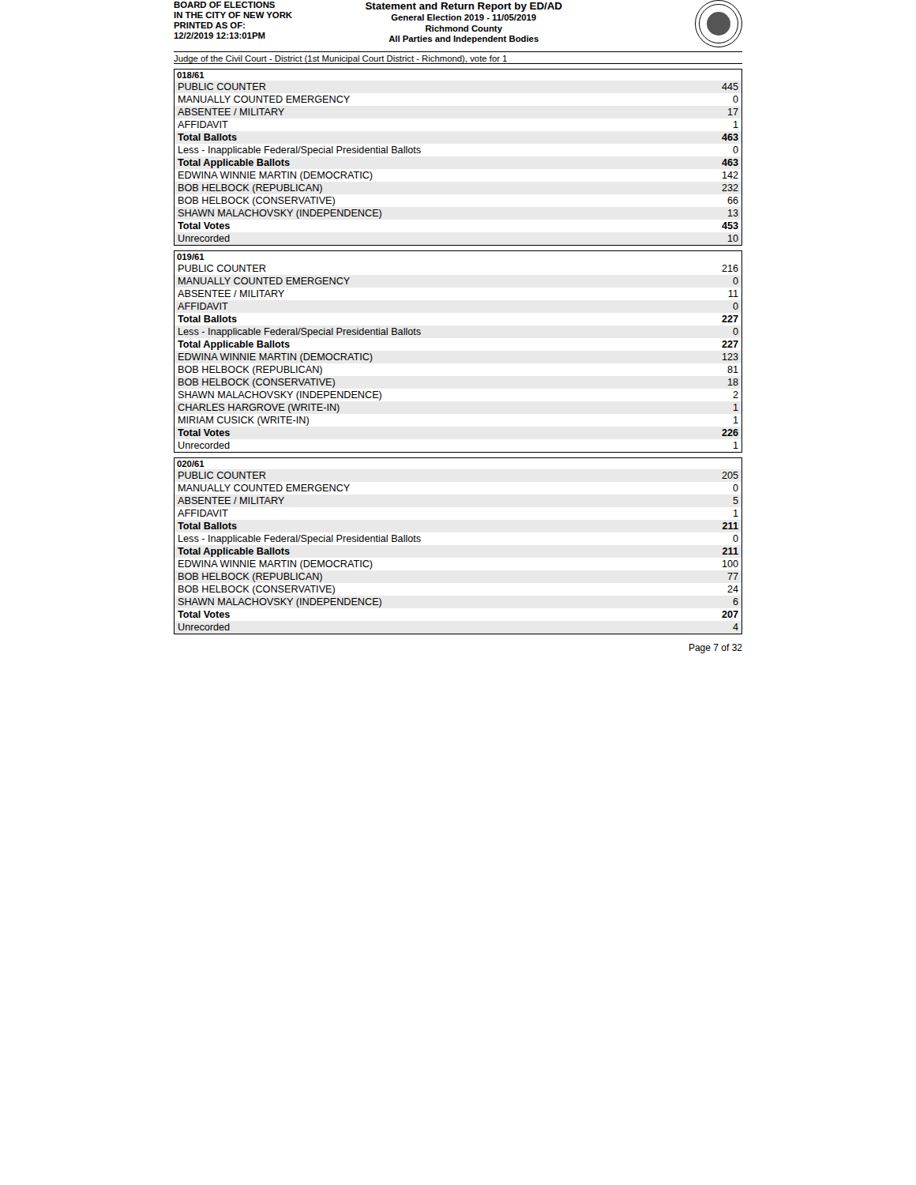BOARD OF ELECTIONS
IN THE CITY OF NEW YORK
PRINTED AS OF:
12/2/2019 12:13:01PM
Statement and Return Report by ED/AD
General Election 2019 - 11/05/2019
Richmond County
All Parties and Independent Bodies
Judge of the Civil Court - District (1st Municipal Court District - Richmond), vote for 1
018/61
| PUBLIC COUNTER | 445 |
| MANUALLY COUNTED EMERGENCY | 0 |
| ABSENTEE / MILITARY | 17 |
| AFFIDAVIT | 1 |
| Total Ballots | 463 |
| Less - Inapplicable Federal/Special Presidential Ballots | 0 |
| Total Applicable Ballots | 463 |
| EDWINA WINNIE MARTIN (DEMOCRATIC) | 142 |
| BOB HELBOCK (REPUBLICAN) | 232 |
| BOB HELBOCK (CONSERVATIVE) | 66 |
| SHAWN MALACHOVSKY (INDEPENDENCE) | 13 |
| Total Votes | 453 |
| Unrecorded | 10 |
019/61
| PUBLIC COUNTER | 216 |
| MANUALLY COUNTED EMERGENCY | 0 |
| ABSENTEE / MILITARY | 11 |
| AFFIDAVIT | 0 |
| Total Ballots | 227 |
| Less - Inapplicable Federal/Special Presidential Ballots | 0 |
| Total Applicable Ballots | 227 |
| EDWINA WINNIE MARTIN (DEMOCRATIC) | 123 |
| BOB HELBOCK (REPUBLICAN) | 81 |
| BOB HELBOCK (CONSERVATIVE) | 18 |
| SHAWN MALACHOVSKY (INDEPENDENCE) | 2 |
| CHARLES HARGROVE (WRITE-IN) | 1 |
| MIRIAM CUSICK (WRITE-IN) | 1 |
| Total Votes | 226 |
| Unrecorded | 1 |
020/61
| PUBLIC COUNTER | 205 |
| MANUALLY COUNTED EMERGENCY | 0 |
| ABSENTEE / MILITARY | 5 |
| AFFIDAVIT | 1 |
| Total Ballots | 211 |
| Less - Inapplicable Federal/Special Presidential Ballots | 0 |
| Total Applicable Ballots | 211 |
| EDWINA WINNIE MARTIN (DEMOCRATIC) | 100 |
| BOB HELBOCK (REPUBLICAN) | 77 |
| BOB HELBOCK (CONSERVATIVE) | 24 |
| SHAWN MALACHOVSKY (INDEPENDENCE) | 6 |
| Total Votes | 207 |
| Unrecorded | 4 |
Page 7 of 32